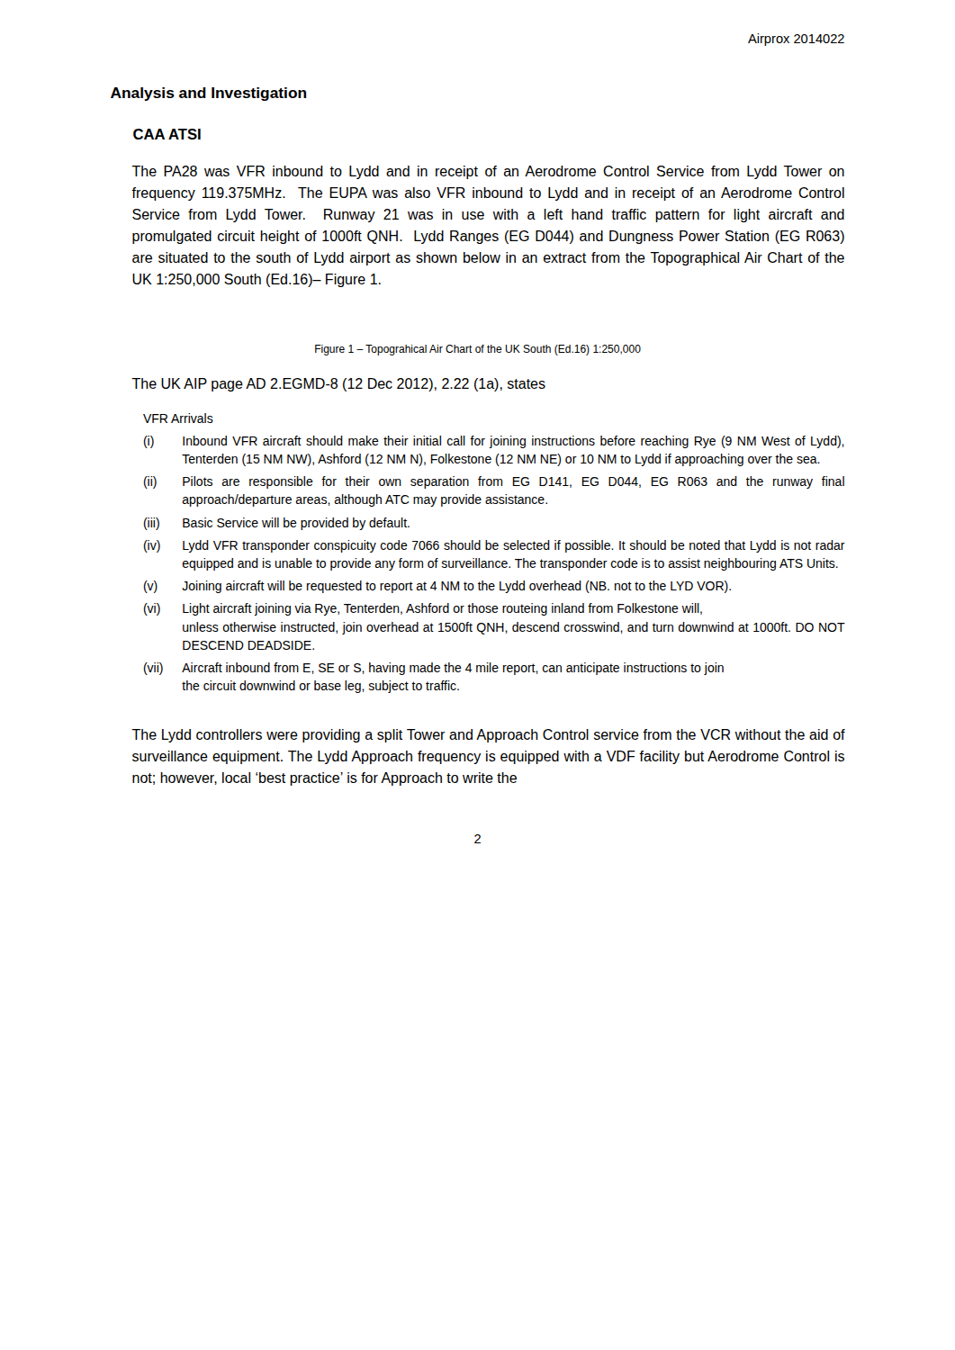Airprox 2014022
Analysis and Investigation
CAA ATSI
The PA28 was VFR inbound to Lydd and in receipt of an Aerodrome Control Service from Lydd Tower on frequency 119.375MHz. The EUPA was also VFR inbound to Lydd and in receipt of an Aerodrome Control Service from Lydd Tower. Runway 21 was in use with a left hand traffic pattern for light aircraft and promulgated circuit height of 1000ft QNH. Lydd Ranges (EG D044) and Dungness Power Station (EG R063) are situated to the south of Lydd airport as shown below in an extract from the Topographical Air Chart of the UK 1:250,000 South (Ed.16)– Figure 1.
Figure 1 – Topograhical Air Chart of the UK South (Ed.16) 1:250,000
The UK AIP page AD 2.EGMD-8 (12 Dec 2012), 2.22 (1a), states
VFR Arrivals
(i) Inbound VFR aircraft should make their initial call for joining instructions before reaching Rye (9 NM West of Lydd), Tenterden (15 NM NW), Ashford (12 NM N), Folkestone (12 NM NE) or 10 NM to Lydd if approaching over the sea.
(ii) Pilots are responsible for their own separation from EG D141, EG D044, EG R063 and the runway final approach/departure areas, although ATC may provide assistance.
(iii) Basic Service will be provided by default.
(iv) Lydd VFR transponder conspicuity code 7066 should be selected if possible. It should be noted that Lydd is not radar equipped and is unable to provide any form of surveillance. The transponder code is to assist neighbouring ATS Units.
(v) Joining aircraft will be requested to report at 4 NM to the Lydd overhead (NB. not to the LYD VOR).
(vi) Light aircraft joining via Rye, Tenterden, Ashford or those routeing inland from Folkestone will,unless otherwise instructed, join overhead at 1500ft QNH, descend crosswind, and turn downwind at 1000ft. DO NOT DESCEND DEADSIDE.
(vii) Aircraft inbound from E, SE or S, having made the 4 mile report, can anticipate instructions to jointhe circuit downwind or base leg, subject to traffic.
The Lydd controllers were providing a split Tower and Approach Control service from the VCR without the aid of surveillance equipment. The Lydd Approach frequency is equipped with a VDF facility but Aerodrome Control is not; however, local ‘best practice’ is for Approach to write the
2